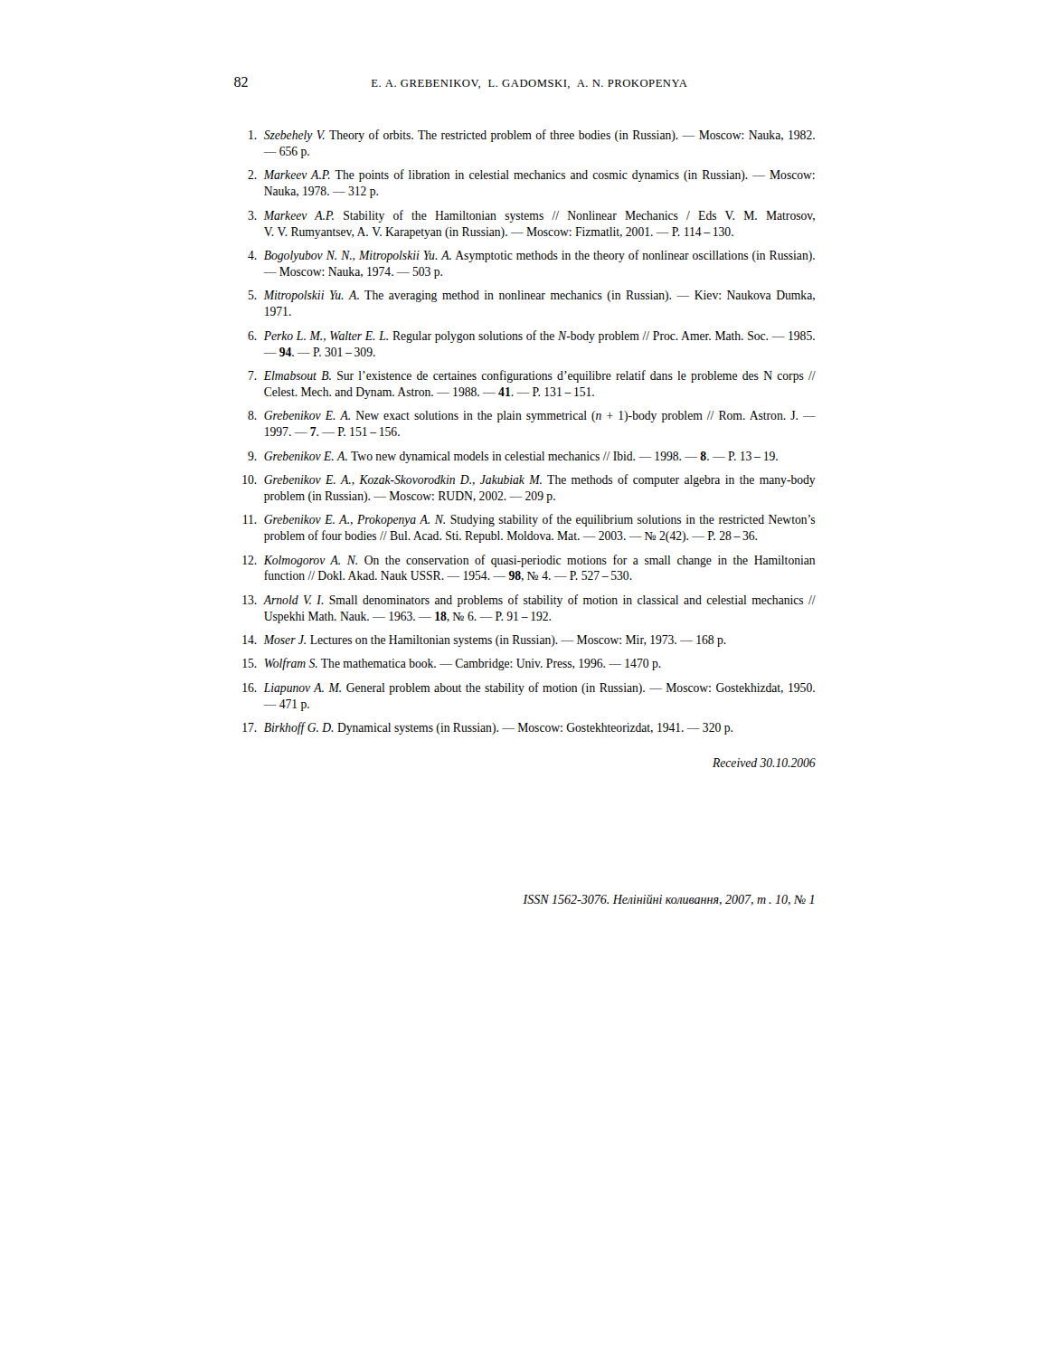82
E. A. GREBENIKOV, L. GADOMSKI, A. N. PROKOPENYA
Szebehely V. Theory of orbits. The restricted problem of three bodies (in Russian). — Moscow: Nauka, 1982. — 656 p.
Markeev A.P. The points of libration in celestial mechanics and cosmic dynamics (in Russian). — Moscow: Nauka, 1978. — 312 p.
Markeev A.P. Stability of the Hamiltonian systems // Nonlinear Mechanics / Eds V. M. Matrosov, V. V. Rumyantsev, A. V. Karapetyan (in Russian). — Moscow: Fizmatlit, 2001. — P. 114 – 130.
Bogolyubov N. N., Mitropolskii Yu. A. Asymptotic methods in the theory of nonlinear oscillations (in Russian). — Moscow: Nauka, 1974. — 503 p.
Mitropolskii Yu. A. The averaging method in nonlinear mechanics (in Russian). — Kiev: Naukova Dumka, 1971.
Perko L. M., Walter E. L. Regular polygon solutions of the N-body problem // Proc. Amer. Math. Soc. — 1985. — 94. — P. 301 – 309.
Elmabsout B. Sur l’existence de certaines configurations d’equilibre relatif dans le probleme des N corps // Celest. Mech. and Dynam. Astron. — 1988. — 41. — P. 131 – 151.
Grebenikov E. A. New exact solutions in the plain symmetrical (n + 1)-body problem // Rom. Astron. J. — 1997. — 7. — P. 151 – 156.
Grebenikov E. A. Two new dynamical models in celestial mechanics // Ibid. — 1998. — 8. — P. 13 – 19.
Grebenikov E. A., Kozak-Skovorodkin D., Jakubiak M. The methods of computer algebra in the many-body problem (in Russian). — Moscow: RUDN, 2002. — 209 p.
Grebenikov E. A., Prokopenya A. N. Studying stability of the equilibrium solutions in the restricted Newton’s problem of four bodies // Bul. Acad. Sti. Republ. Moldova. Mat. — 2003. — № 2(42). — P. 28 – 36.
Kolmogorov A. N. On the conservation of quasi-periodic motions for a small change in the Hamiltonian function // Dokl. Akad. Nauk USSR. — 1954. — 98, № 4. — P. 527 – 530.
Arnold V. I. Small denominators and problems of stability of motion in classical and celestial mechanics // Uspekhi Math. Nauk. — 1963. — 18, № 6. — P. 91 – 192.
Moser J. Lectures on the Hamiltonian systems (in Russian). — Moscow: Mir, 1973. — 168 p.
Wolfram S. The mathematica book. — Cambridge: Univ. Press, 1996. — 1470 p.
Liapunov A. M. General problem about the stability of motion (in Russian). — Moscow: Gostekhizdat, 1950. — 471 p.
Birkhoff G. D. Dynamical systems (in Russian). — Moscow: Gostekhteorizdat, 1941. — 320 p.
Received 30.10.2006
ISSN 1562-3076. Нелінійні коливання, 2007, т . 10, № 1